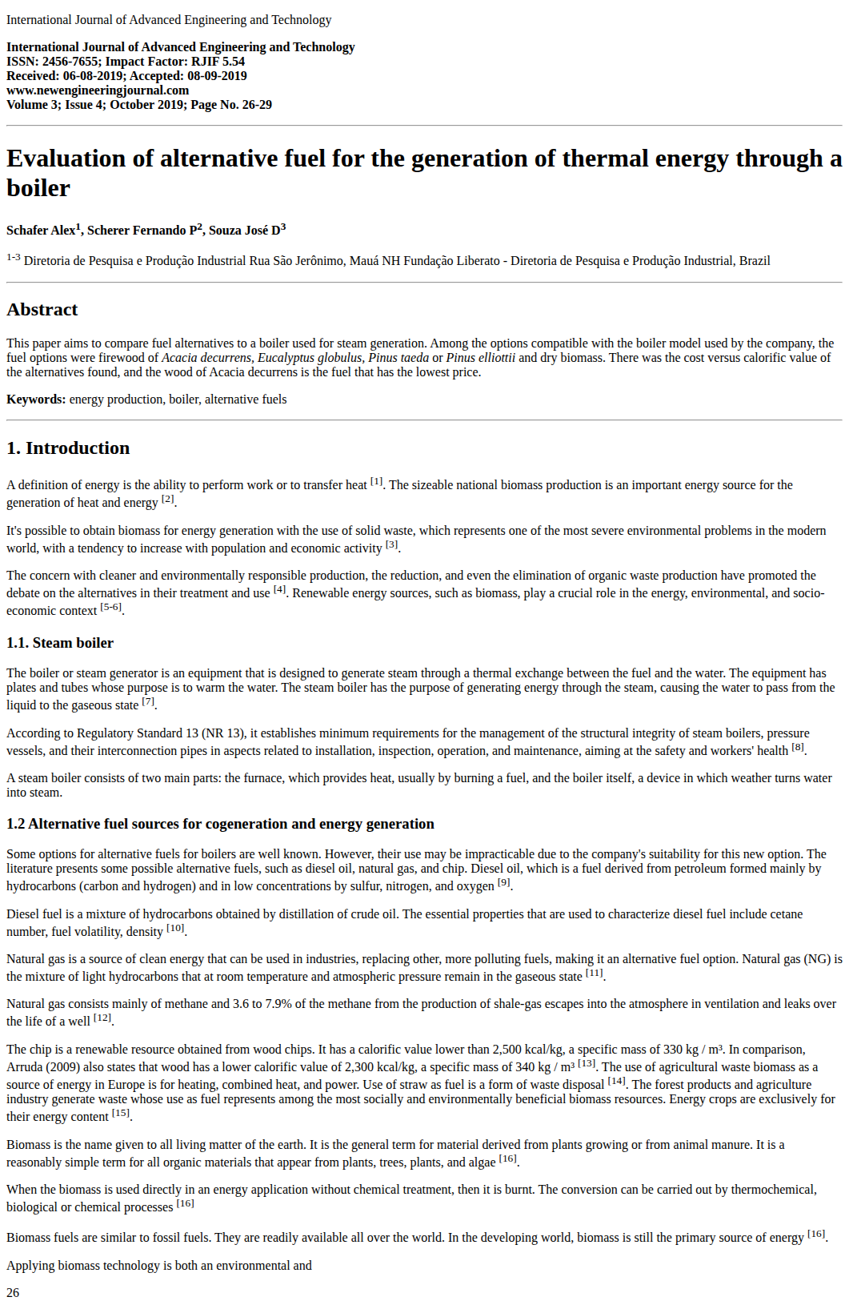International Journal of Advanced Engineering and Technology
International Journal of Advanced Engineering and Technology
ISSN: 2456-7655; Impact Factor: RJIF 5.54
Received: 06-08-2019; Accepted: 08-09-2019
www.newengineeringjournal.com
Volume 3; Issue 4; October 2019; Page No. 26-29
Evaluation of alternative fuel for the generation of thermal energy through a boiler
Schafer Alex1, Scherer Fernando P2, Souza José D3
1-3 Diretoria de Pesquisa e Produção Industrial Rua São Jerônimo, Mauá NH Fundação Liberato - Diretoria de Pesquisa e Produção Industrial, Brazil
Abstract
This paper aims to compare fuel alternatives to a boiler used for steam generation. Among the options compatible with the boiler model used by the company, the fuel options were firewood of Acacia decurrens, Eucalyptus globulus, Pinus taeda or Pinus elliottii and dry biomass. There was the cost versus calorific value of the alternatives found, and the wood of Acacia decurrens is the fuel that has the lowest price.
Keywords: energy production, boiler, alternative fuels
1. Introduction
A definition of energy is the ability to perform work or to transfer heat [1]. The sizeable national biomass production is an important energy source for the generation of heat and energy [2].
It's possible to obtain biomass for energy generation with the use of solid waste, which represents one of the most severe environmental problems in the modern world, with a tendency to increase with population and economic activity [3].
The concern with cleaner and environmentally responsible production, the reduction, and even the elimination of organic waste production have promoted the debate on the alternatives in their treatment and use [4]. Renewable energy sources, such as biomass, play a crucial role in the energy, environmental, and socio-economic context [5-6].
1.1. Steam boiler
The boiler or steam generator is an equipment that is designed to generate steam through a thermal exchange between the fuel and the water. The equipment has plates and tubes whose purpose is to warm the water. The steam boiler has the purpose of generating energy through the steam, causing the water to pass from the liquid to the gaseous state [7].
According to Regulatory Standard 13 (NR 13), it establishes minimum requirements for the management of the structural integrity of steam boilers, pressure vessels, and their interconnection pipes in aspects related to installation, inspection, operation, and maintenance, aiming at the safety and workers' health [8].
A steam boiler consists of two main parts: the furnace, which provides heat, usually by burning a fuel, and the boiler itself, a device in which weather turns water into steam.
1.2 Alternative fuel sources for cogeneration and energy generation
Some options for alternative fuels for boilers are well known. However, their use may be impracticable due to the company's suitability for this new option. The literature presents some possible alternative fuels, such as diesel oil, natural gas, and chip. Diesel oil, which is a fuel derived from petroleum formed mainly by hydrocarbons (carbon and hydrogen) and in low concentrations by sulfur, nitrogen, and oxygen [9].
Diesel fuel is a mixture of hydrocarbons obtained by distillation of crude oil. The essential properties that are used to characterize diesel fuel include cetane number, fuel volatility, density [10].
Natural gas is a source of clean energy that can be used in industries, replacing other, more polluting fuels, making it an alternative fuel option. Natural gas (NG) is the mixture of light hydrocarbons that at room temperature and atmospheric pressure remain in the gaseous state [11].
Natural gas consists mainly of methane and 3.6 to 7.9% of the methane from the production of shale-gas escapes into the atmosphere in ventilation and leaks over the life of a well [12].
The chip is a renewable resource obtained from wood chips. It has a calorific value lower than 2,500 kcal/kg, a specific mass of 330 kg / m³. In comparison, Arruda (2009) also states that wood has a lower calorific value of 2,300 kcal/kg, a specific mass of 340 kg / m³ [13]. The use of agricultural waste biomass as a source of energy in Europe is for heating, combined heat, and power. Use of straw as fuel is a form of waste disposal [14]. The forest products and agriculture industry generate waste whose use as fuel represents among the most socially and environmentally beneficial biomass resources. Energy crops are exclusively for their energy content [15].
Biomass is the name given to all living matter of the earth. It is the general term for material derived from plants growing or from animal manure. It is a reasonably simple term for all organic materials that appear from plants, trees, plants, and algae [16].
When the biomass is used directly in an energy application without chemical treatment, then it is burnt. The conversion can be carried out by thermochemical, biological or chemical processes [16]
Biomass fuels are similar to fossil fuels. They are readily available all over the world. In the developing world, biomass is still the primary source of energy [16].
Applying biomass technology is both an environmental and
26